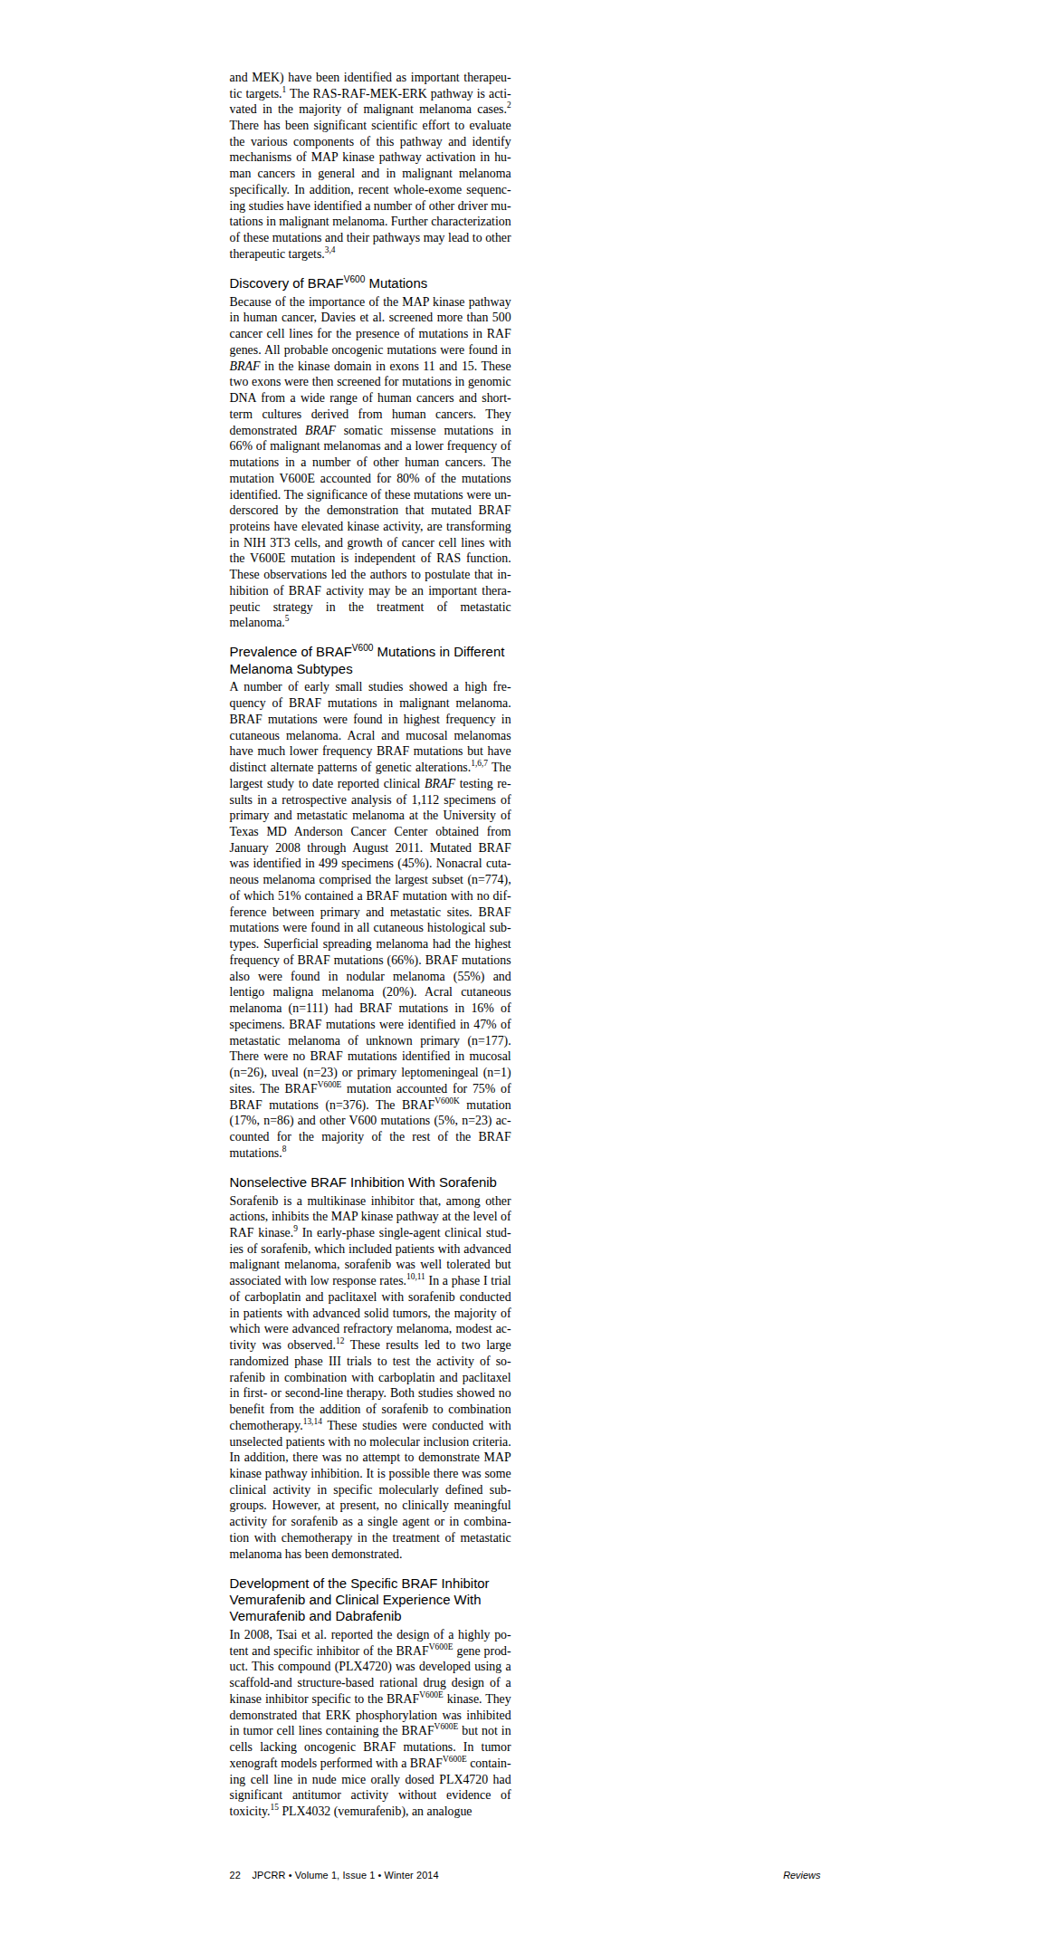and MEK) have been identified as important therapeutic targets.1 The RAS-RAF-MEK-ERK pathway is activated in the majority of malignant melanoma cases.2 There has been significant scientific effort to evaluate the various components of this pathway and identify mechanisms of MAP kinase pathway activation in human cancers in general and in malignant melanoma specifically. In addition, recent whole-exome sequencing studies have identified a number of other driver mutations in malignant melanoma. Further characterization of these mutations and their pathways may lead to other therapeutic targets.3,4
Discovery of BRAFV600 Mutations
Because of the importance of the MAP kinase pathway in human cancer, Davies et al. screened more than 500 cancer cell lines for the presence of mutations in RAF genes. All probable oncogenic mutations were found in BRAF in the kinase domain in exons 11 and 15. These two exons were then screened for mutations in genomic DNA from a wide range of human cancers and short-term cultures derived from human cancers. They demonstrated BRAF somatic missense mutations in 66% of malignant melanomas and a lower frequency of mutations in a number of other human cancers. The mutation V600E accounted for 80% of the mutations identified. The significance of these mutations were underscored by the demonstration that mutated BRAF proteins have elevated kinase activity, are transforming in NIH 3T3 cells, and growth of cancer cell lines with the V600E mutation is independent of RAS function. These observations led the authors to postulate that inhibition of BRAF activity may be an important therapeutic strategy in the treatment of metastatic melanoma.5
Prevalence of BRAFV600 Mutations in Different Melanoma Subtypes
A number of early small studies showed a high frequency of BRAF mutations in malignant melanoma. BRAF mutations were found in highest frequency in cutaneous melanoma. Acral and mucosal melanomas have much lower frequency BRAF mutations but have distinct alternate patterns of genetic alterations.1,6,7 The largest study to date reported clinical BRAF testing results in a retrospective analysis of 1,112 specimens of primary and metastatic melanoma at the University of Texas MD Anderson Cancer Center obtained from January 2008 through August 2011. Mutated BRAF was identified in 499 specimens (45%). Nonacral cutaneous melanoma comprised the largest subset (n=774), of which 51% contained a BRAF mutation with no difference between primary and metastatic sites. BRAF mutations were found in all cutaneous histological subtypes. Superficial spreading melanoma had the highest frequency of BRAF mutations (66%). BRAF mutations also were found in nodular melanoma (55%) and lentigo maligna melanoma (20%). Acral cutaneous melanoma (n=111) had BRAF mutations in 16% of specimens. BRAF mutations were identified in 47% of metastatic melanoma of unknown primary (n=177). There were no BRAF mutations identified in mucosal (n=26), uveal (n=23) or primary leptomeningeal (n=1) sites. The BRAFV600E mutation accounted for 75% of BRAF mutations (n=376). The BRAFV600K mutation (17%, n=86) and other V600 mutations (5%, n=23) accounted for the majority of the rest of the BRAF mutations.8
Nonselective BRAF Inhibition With Sorafenib
Sorafenib is a multikinase inhibitor that, among other actions, inhibits the MAP kinase pathway at the level of RAF kinase.9 In early-phase single-agent clinical studies of sorafenib, which included patients with advanced malignant melanoma, sorafenib was well tolerated but associated with low response rates.10,11 In a phase I trial of carboplatin and paclitaxel with sorafenib conducted in patients with advanced solid tumors, the majority of which were advanced refractory melanoma, modest activity was observed.12 These results led to two large randomized phase III trials to test the activity of sorafenib in combination with carboplatin and paclitaxel in first- or second-line therapy. Both studies showed no benefit from the addition of sorafenib to combination chemotherapy.13,14 These studies were conducted with unselected patients with no molecular inclusion criteria. In addition, there was no attempt to demonstrate MAP kinase pathway inhibition. It is possible there was some clinical activity in specific molecularly defined subgroups. However, at present, no clinically meaningful activity for sorafenib as a single agent or in combination with chemotherapy in the treatment of metastatic melanoma has been demonstrated.
Development of the Specific BRAF Inhibitor Vemurafenib and Clinical Experience With Vemurafenib and Dabrafenib
In 2008, Tsai et al. reported the design of a highly potent and specific inhibitor of the BRAFV600E gene product. This compound (PLX4720) was developed using a scaffold-and structure-based rational drug design of a kinase inhibitor specific to the BRAFV600E kinase. They demonstrated that ERK phosphorylation was inhibited in tumor cell lines containing the BRAFV600E but not in cells lacking oncogenic BRAF mutations. In tumor xenograft models performed with a BRAFV600E containing cell line in nude mice orally dosed PLX4720 had significant antitumor activity without evidence of toxicity.15 PLX4032 (vemurafenib), an analogue
22 JPCRR • Volume 1, Issue 1 • Winter 2014
Reviews